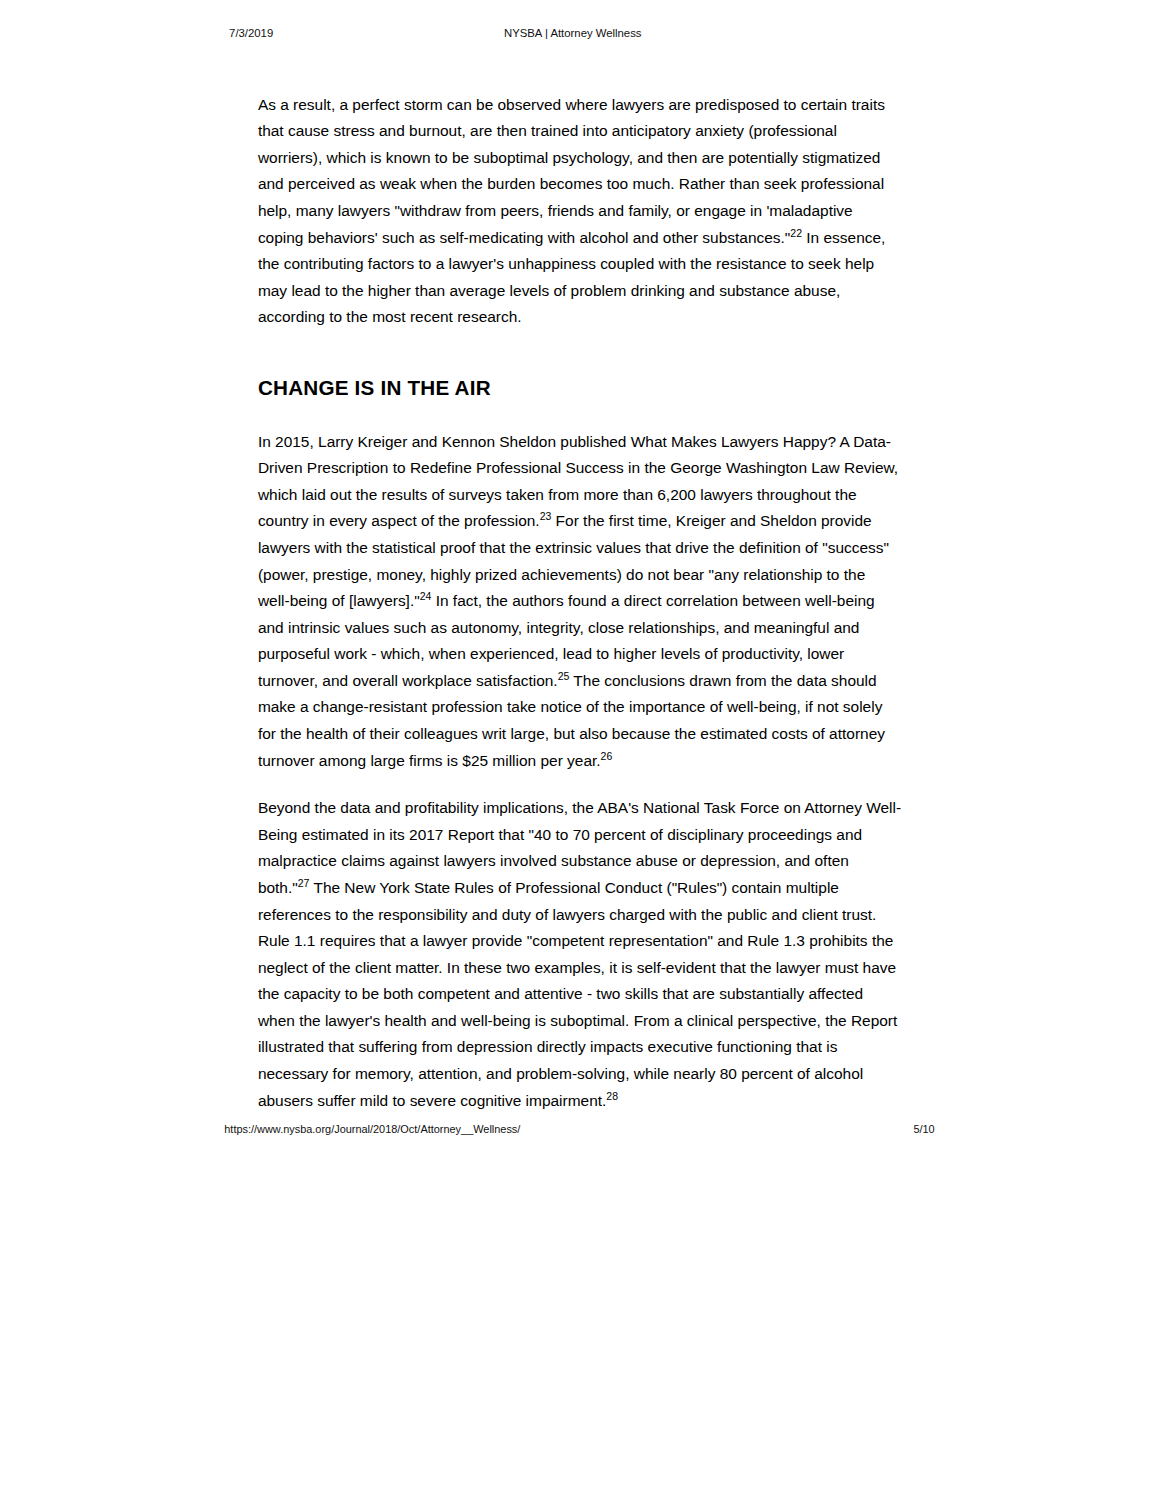7/3/2019
NYSBA | Attorney Wellness
As a result, a perfect storm can be observed where lawyers are predisposed to certain traits that cause stress and burnout, are then trained into anticipatory anxiety (professional worriers), which is known to be suboptimal psychology, and then are potentially stigmatized and perceived as weak when the burden becomes too much. Rather than seek professional help, many lawyers "withdraw from peers, friends and family, or engage in 'maladaptive coping behaviors' such as self-medicating with alcohol and other substances."22 In essence, the contributing factors to a lawyer's unhappiness coupled with the resistance to seek help may lead to the higher than average levels of problem drinking and substance abuse, according to the most recent research.
Change is in the Air
In 2015, Larry Kreiger and Kennon Sheldon published What Makes Lawyers Happy? A Data-Driven Prescription to Redefine Professional Success in the George Washington Law Review, which laid out the results of surveys taken from more than 6,200 lawyers throughout the country in every aspect of the profession.23 For the first time, Kreiger and Sheldon provide lawyers with the statistical proof that the extrinsic values that drive the definition of "success" (power, prestige, money, highly prized achievements) do not bear "any relationship to the well-being of [lawyers]."24 In fact, the authors found a direct correlation between well-being and intrinsic values such as autonomy, integrity, close relationships, and meaningful and purposeful work - which, when experienced, lead to higher levels of productivity, lower turnover, and overall workplace satisfaction.25 The conclusions drawn from the data should make a change-resistant profession take notice of the importance of well-being, if not solely for the health of their colleagues writ large, but also because the estimated costs of attorney turnover among large firms is $25 million per year.26
Beyond the data and profitability implications, the ABA's National Task Force on Attorney Well-Being estimated in its 2017 Report that "40 to 70 percent of disciplinary proceedings and malpractice claims against lawyers involved substance abuse or depression, and often both."27 The New York State Rules of Professional Conduct ("Rules") contain multiple references to the responsibility and duty of lawyers charged with the public and client trust. Rule 1.1 requires that a lawyer provide "competent representation" and Rule 1.3 prohibits the neglect of the client matter. In these two examples, it is self-evident that the lawyer must have the capacity to be both competent and attentive - two skills that are substantially affected when the lawyer's health and well-being is suboptimal. From a clinical perspective, the Report illustrated that suffering from depression directly impacts executive functioning that is necessary for memory, attention, and problem-solving, while nearly 80 percent of alcohol abusers suffer mild to severe cognitive impairment.28
https://www.nysba.org/Journal/2018/Oct/Attorney__Wellness/
5/10